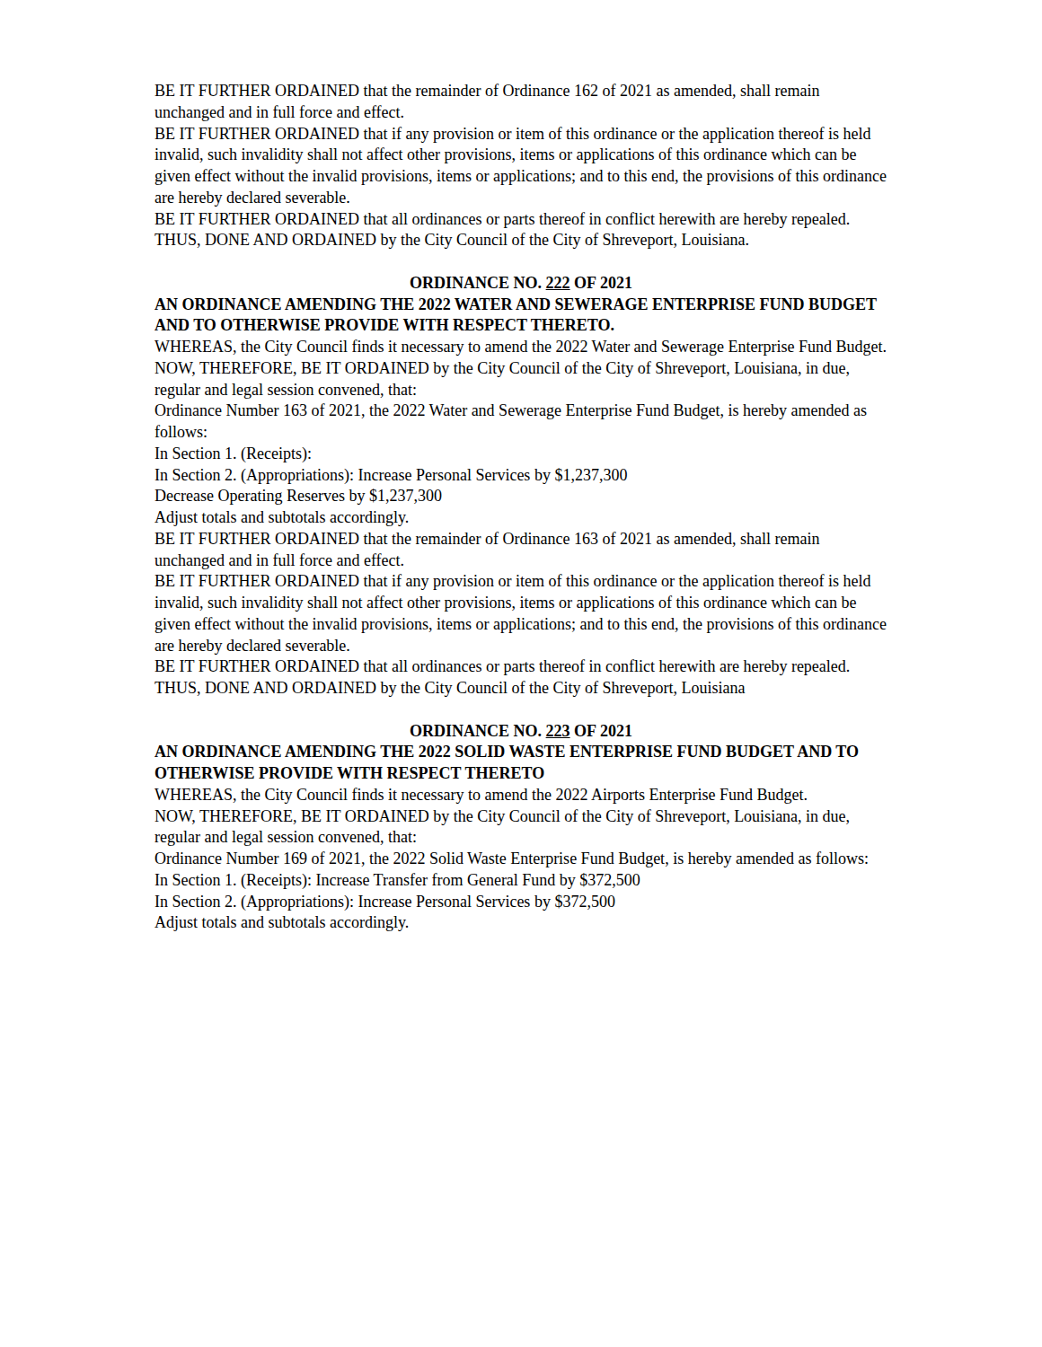BE IT FURTHER ORDAINED that the remainder of Ordinance 162 of 2021 as amended, shall remain unchanged and in full force and effect.
BE IT FURTHER ORDAINED that if any provision or item of this ordinance or the application thereof is held invalid, such invalidity shall not affect other provisions, items or applications of this ordinance which can be given effect without the invalid provisions, items or applications; and to this end, the provisions of this ordinance are hereby declared severable.
BE IT FURTHER ORDAINED that all ordinances or parts thereof in conflict herewith are hereby repealed.
THUS, DONE AND ORDAINED by the City Council of the City of Shreveport, Louisiana.
ORDINANCE NO. 222 OF 2021
AN ORDINANCE AMENDING THE 2022 WATER AND SEWERAGE ENTERPRISE FUND BUDGET AND TO OTHERWISE PROVIDE WITH RESPECT THERETO.
WHEREAS, the City Council finds it necessary to amend the 2022 Water and Sewerage Enterprise Fund Budget.
NOW, THEREFORE, BE IT ORDAINED by the City Council of the City of Shreveport, Louisiana, in due, regular and legal session convened, that:
Ordinance Number 163 of 2021, the 2022 Water and Sewerage Enterprise Fund Budget, is hereby amended as follows:
In Section 1. (Receipts):
In Section 2. (Appropriations): Increase Personal Services by $1,237,300
Decrease Operating Reserves by $1,237,300
Adjust totals and subtotals accordingly.
BE IT FURTHER ORDAINED that the remainder of Ordinance 163 of 2021 as amended, shall remain unchanged and in full force and effect.
BE IT FURTHER ORDAINED that if any provision or item of this ordinance or the application thereof is held invalid, such invalidity shall not affect other provisions, items or applications of this ordinance which can be given effect without the invalid provisions, items or applications; and to this end, the provisions of this ordinance are hereby declared severable.
BE IT FURTHER ORDAINED that all ordinances or parts thereof in conflict herewith are hereby repealed.
THUS, DONE AND ORDAINED by the City Council of the City of Shreveport, Louisiana
ORDINANCE NO. 223 OF 2021
AN ORDINANCE AMENDING THE 2022 SOLID WASTE ENTERPRISE FUND BUDGET AND TO OTHERWISE PROVIDE WITH RESPECT THERETO
WHEREAS, the City Council finds it necessary to amend the 2022 Airports Enterprise Fund Budget.
NOW, THEREFORE, BE IT ORDAINED by the City Council of the City of Shreveport, Louisiana, in due, regular and legal session convened, that:
Ordinance Number 169 of 2021, the 2022 Solid Waste Enterprise Fund Budget, is hereby amended as follows:
In Section 1. (Receipts): Increase Transfer from General Fund by $372,500
In Section 2. (Appropriations): Increase Personal Services by $372,500
Adjust totals and subtotals accordingly.